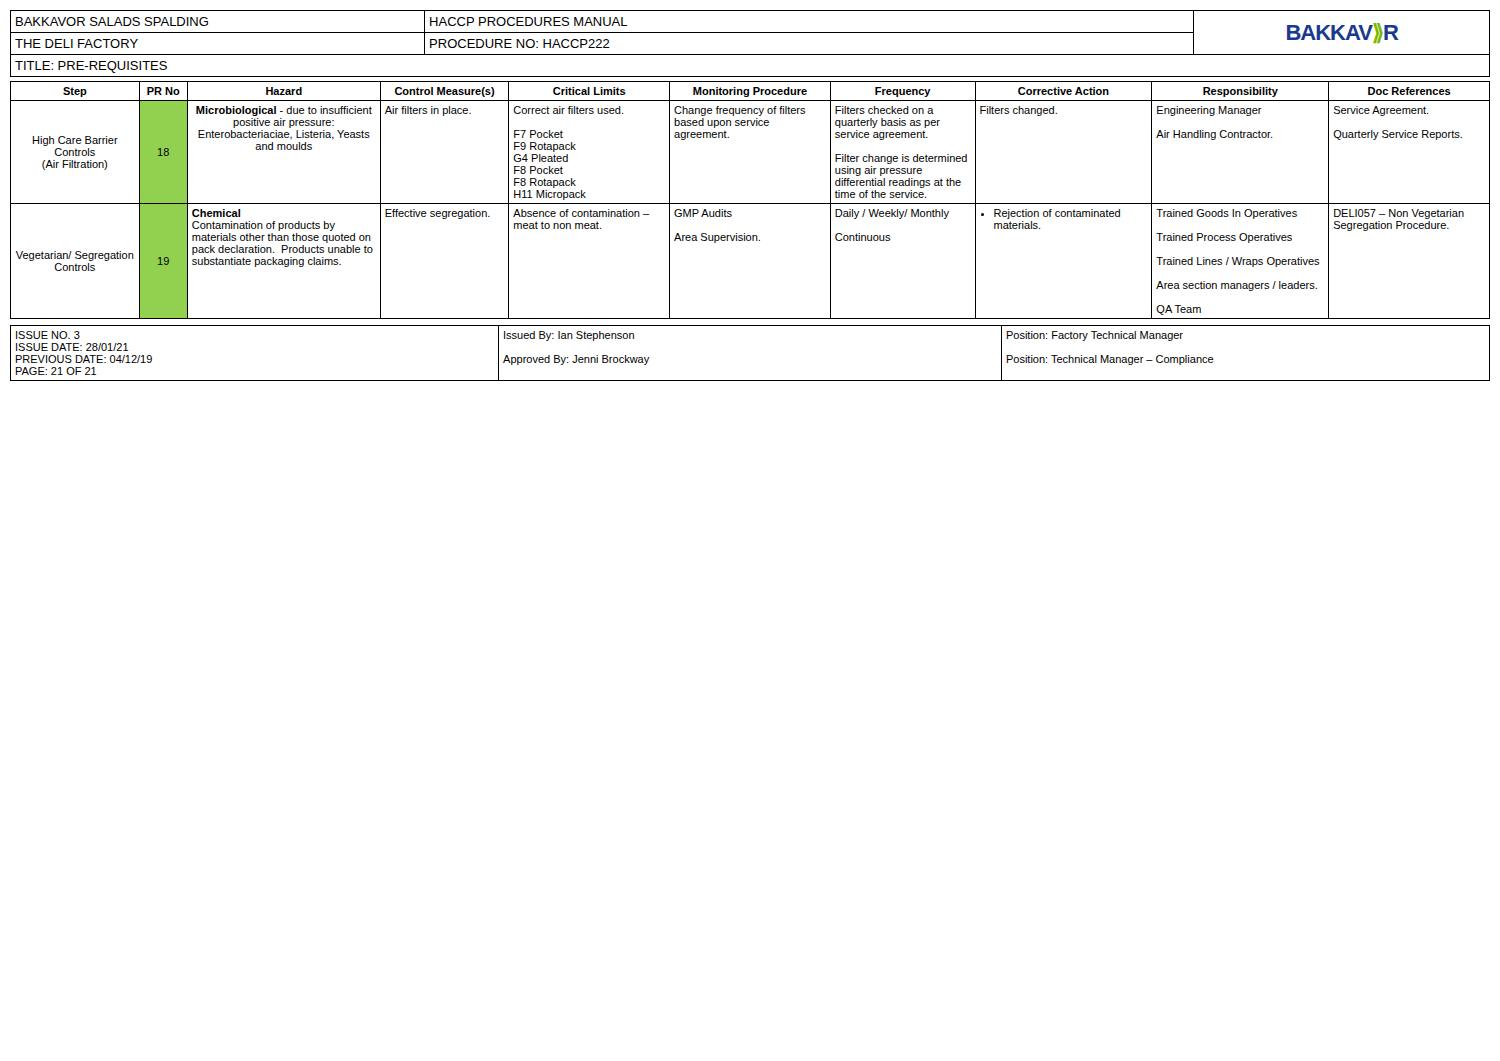| BAKKAVOR SALADS SPALDING | HACCP PROCEDURES MANUAL | BAKKAV ⟫ R |
| THE DELI FACTORY | PROCEDURE NO: HACCP222 |
| TITLE: PRE-REQUISITES |
| Step | PR No | Hazard | Control Measure(s) | Critical Limits | Monitoring Procedure | Frequency | Corrective Action | Responsibility | Doc References |
| --- | --- | --- | --- | --- | --- | --- | --- | --- | --- |
| High Care Barrier Controls (Air Filtration) | 18 | Microbiological - due to insufficient positive air pressure: Enterobacteriaciae, Listeria, Yeasts and moulds | Air filters in place. | Correct air filters used. F7 Pocket F9 Rotapack G4 Pleated F8 Pocket F8 Rotapack H11 Micropack | Change frequency of filters based upon service agreement. | Filters checked on a quarterly basis as per service agreement. Filter change is determined using air pressure differential readings at the time of the service. | Filters changed. | Engineering Manager Air Handling Contractor. | Service Agreement. Quarterly Service Reports. |
| Vegetarian/ Segregation Controls | 19 | Chemical Contamination of products by materials other than those quoted on pack declaration. Products unable to substantiate packaging claims. | Effective segregation. | Absence of contamination – meat to non meat. | GMP Audits Area Supervision. | Daily / Weekly/ Monthly Continuous | Rejection of contaminated materials. | Trained Goods In Operatives Trained Process Operatives Trained Lines / Wraps Operatives Area section managers / leaders. QA Team | DELI057 – Non Vegetarian Segregation Procedure. |
| ISSUE NO. 3 ISSUE DATE: 28/01/21 PREVIOUS DATE: 04/12/19 PAGE: 21 OF 21 | Issued By: Ian Stephenson Approved By: Jenni Brockway | Position: Factory Technical Manager Position: Technical Manager – Compliance |